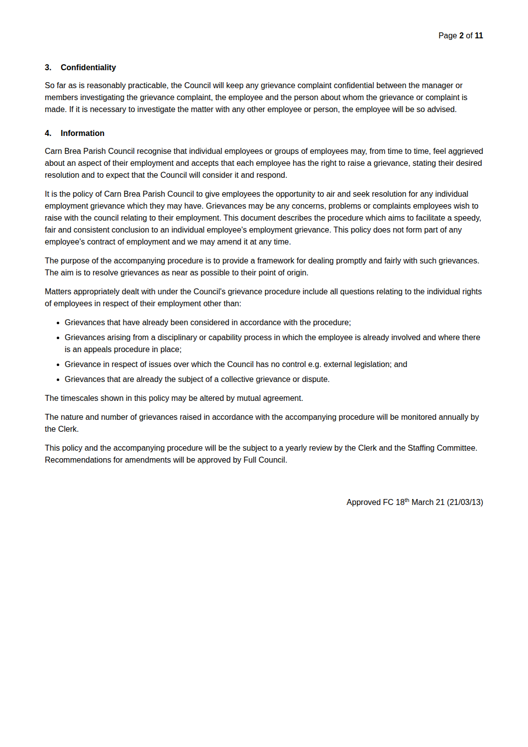Page 2 of 11
3. Confidentiality
So far as is reasonably practicable, the Council will keep any grievance complaint confidential between the manager or members investigating the grievance complaint, the employee and the person about whom the grievance or complaint is made. If it is necessary to investigate the matter with any other employee or person, the employee will be so advised.
4. Information
Carn Brea Parish Council recognise that individual employees or groups of employees may, from time to time, feel aggrieved about an aspect of their employment and accepts that each employee has the right to raise a grievance, stating their desired resolution and to expect that the Council will consider it and respond.
It is the policy of Carn Brea Parish Council to give employees the opportunity to air and seek resolution for any individual employment grievance which they may have. Grievances may be any concerns, problems or complaints employees wish to raise with the council relating to their employment. This document describes the procedure which aims to facilitate a speedy, fair and consistent conclusion to an individual employee's employment grievance. This policy does not form part of any employee's contract of employment and we may amend it at any time.
The purpose of the accompanying procedure is to provide a framework for dealing promptly and fairly with such grievances. The aim is to resolve grievances as near as possible to their point of origin.
Matters appropriately dealt with under the Council's grievance procedure include all questions relating to the individual rights of employees in respect of their employment other than:
Grievances that have already been considered in accordance with the procedure;
Grievances arising from a disciplinary or capability process in which the employee is already involved and where there is an appeals procedure in place;
Grievance in respect of issues over which the Council has no control e.g. external legislation; and
Grievances that are already the subject of a collective grievance or dispute.
The timescales shown in this policy may be altered by mutual agreement.
The nature and number of grievances raised in accordance with the accompanying procedure will be monitored annually by the Clerk.
This policy and the accompanying procedure will be the subject to a yearly review by the Clerk and the Staffing Committee. Recommendations for amendments will be approved by Full Council.
Approved FC 18th March 21 (21/03/13)